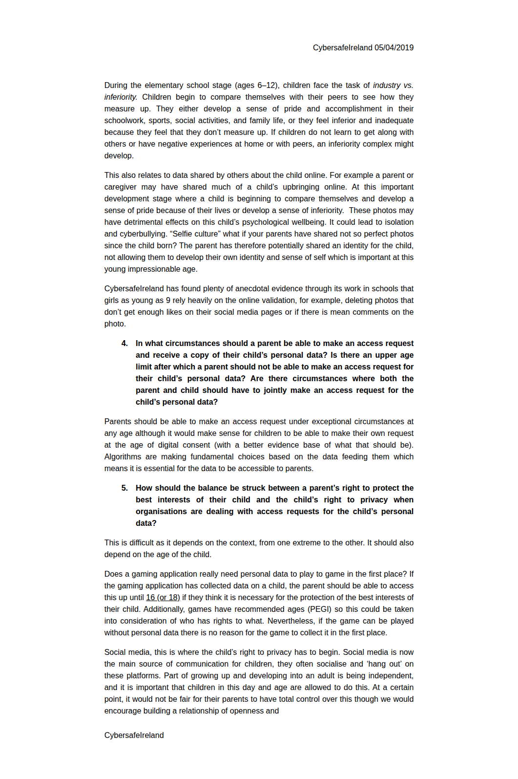CybersafeIreland 05/04/2019
During the elementary school stage (ages 6–12), children face the task of industry vs. inferiority. Children begin to compare themselves with their peers to see how they measure up. They either develop a sense of pride and accomplishment in their schoolwork, sports, social activities, and family life, or they feel inferior and inadequate because they feel that they don’t measure up. If children do not learn to get along with others or have negative experiences at home or with peers, an inferiority complex might develop.
This also relates to data shared by others about the child online. For example a parent or caregiver may have shared much of a child’s upbringing online. At this important development stage where a child is beginning to compare themselves and develop a sense of pride because of their lives or develop a sense of inferiority. These photos may have detrimental effects on this child’s psychological wellbeing. It could lead to isolation and cyberbullying. “Selfie culture” what if your parents have shared not so perfect photos since the child born? The parent has therefore potentially shared an identity for the child, not allowing them to develop their own identity and sense of self which is important at this young impressionable age.
CybersafeIreland has found plenty of anecdotal evidence through its work in schools that girls as young as 9 rely heavily on the online validation, for example, deleting photos that don’t get enough likes on their social media pages or if there is mean comments on the photo.
In what circumstances should a parent be able to make an access request and receive a copy of their child’s personal data? Is there an upper age limit after which a parent should not be able to make an access request for their child’s personal data? Are there circumstances where both the parent and child should have to jointly make an access request for the child’s personal data?
Parents should be able to make an access request under exceptional circumstances at any age although it would make sense for children to be able to make their own request at the age of digital consent (with a better evidence base of what that should be). Algorithms are making fundamental choices based on the data feeding them which means it is essential for the data to be accessible to parents.
How should the balance be struck between a parent’s right to protect the best interests of their child and the child’s right to privacy when organisations are dealing with access requests for the child’s personal data?
This is difficult as it depends on the context, from one extreme to the other. It should also depend on the age of the child.
Does a gaming application really need personal data to play to game in the first place? If the gaming application has collected data on a child, the parent should be able to access this up until 16 (or 18) if they think it is necessary for the protection of the best interests of their child. Additionally, games have recommended ages (PEGI) so this could be taken into consideration of who has rights to what. Nevertheless, if the game can be played without personal data there is no reason for the game to collect it in the first place.
Social media, this is where the child’s right to privacy has to begin. Social media is now the main source of communication for children, they often socialise and ‘hang out’ on these platforms. Part of growing up and developing into an adult is being independent, and it is important that children in this day and age are allowed to do this. At a certain point, it would not be fair for their parents to have total control over this though we would encourage building a relationship of openness and
CybersafeIreland